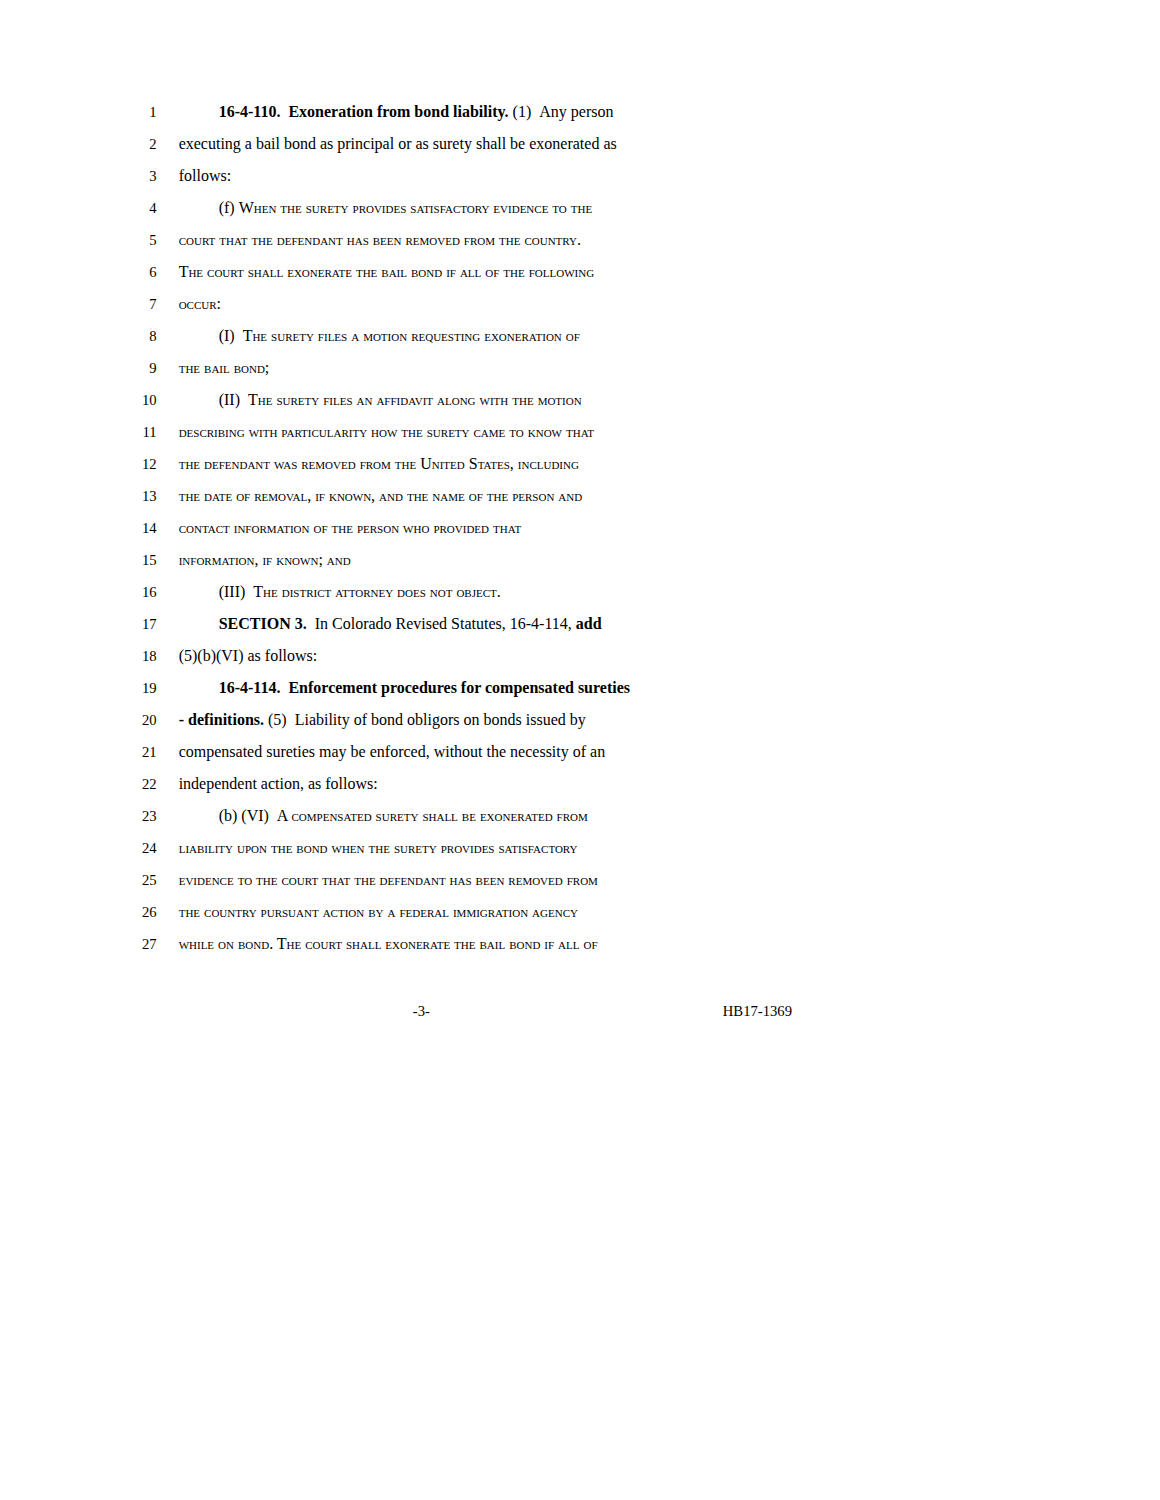116-4-110. Exoneration from bond liability. (1) Any person
2 executing a bail bond as principal or as surety shall be exonerated as
3 follows:
4(f) When the surety provides satisfactory evidence to the
5 court that the defendant has been removed from the country.
6 The court shall exonerate the bail bond if all of the following
7 occur:
8(I) The surety files a motion requesting exoneration of
9 the bail bond;
10(II) The surety files an affidavit along with the motion
11 describing with particularity how the surety came to know that
12 the defendant was removed from the United States, including
13 the date of removal, if known, and the name of the person and
14 contact information of the person who provided that
15 information, if known; and
16(III) The district attorney does not object.
17 SECTION 3. In Colorado Revised Statutes, 16-4-114, add
18(5)(b)(VI) as follows:
1916-4-114. Enforcement procedures for compensated sureties
20- definitions. (5) Liability of bond obligors on bonds issued by
21 compensated sureties may be enforced, without the necessity of an
22 independent action, as follows:
23(b) (VI) A compensated surety shall be exonerated from
24 liability upon the bond when the surety provides satisfactory
25 evidence to the court that the defendant has been removed from
26 the country pursuant action by a federal immigration agency
27 while on bond. The court shall exonerate the bail bond if all of
-3- HB17-1369